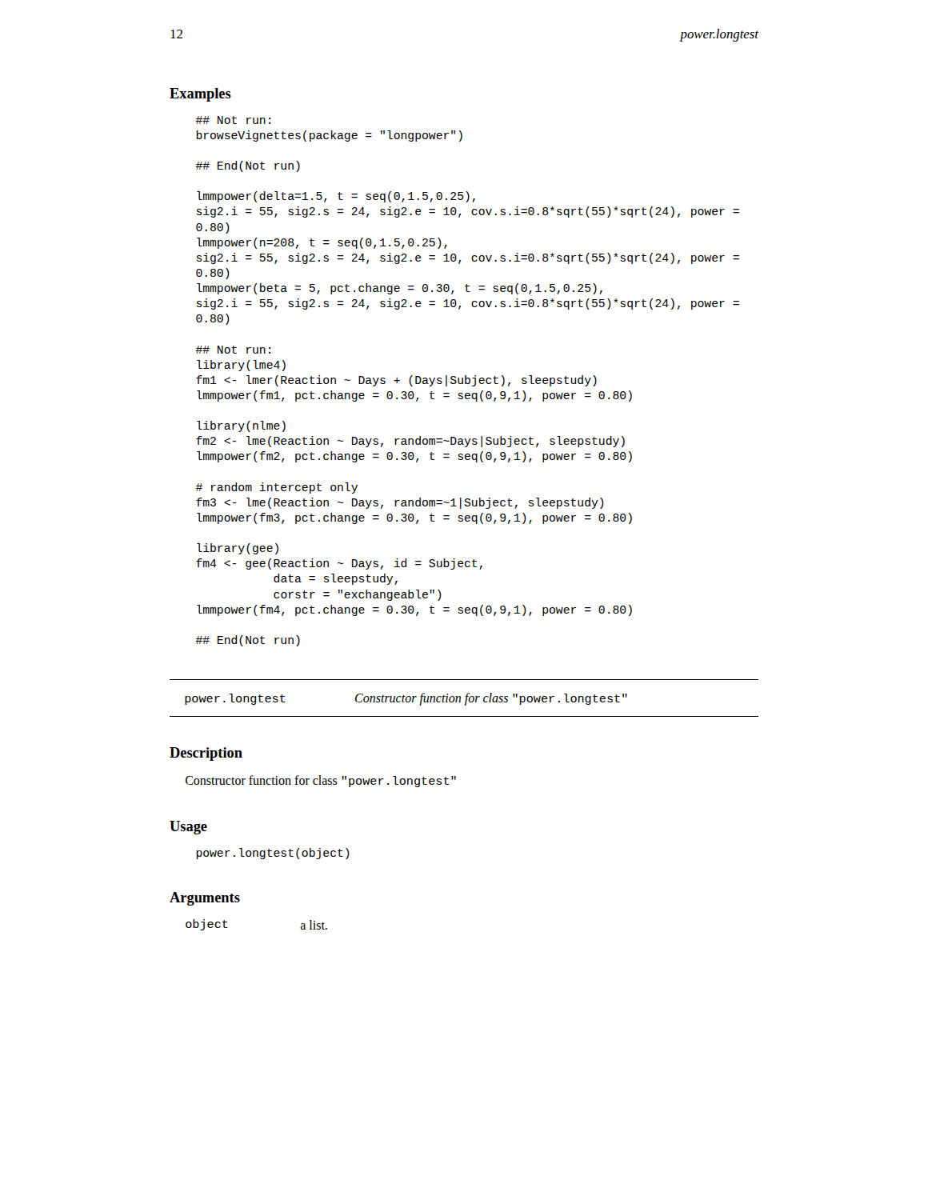12 power.longtest
Examples
## Not run:
browseVignettes(package = "longpower")

## End(Not run)

lmmpower(delta=1.5, t = seq(0,1.5,0.25),
sig2.i = 55, sig2.s = 24, sig2.e = 10, cov.s.i=0.8*sqrt(55)*sqrt(24), power = 0.80)
lmmpower(n=208, t = seq(0,1.5,0.25),
sig2.i = 55, sig2.s = 24, sig2.e = 10, cov.s.i=0.8*sqrt(55)*sqrt(24), power = 0.80)
lmmpower(beta = 5, pct.change = 0.30, t = seq(0,1.5,0.25),
sig2.i = 55, sig2.s = 24, sig2.e = 10, cov.s.i=0.8*sqrt(55)*sqrt(24), power = 0.80)

## Not run:
library(lme4)
fm1 <- lmer(Reaction ~ Days + (Days|Subject), sleepstudy)
lmmpower(fm1, pct.change = 0.30, t = seq(0,9,1), power = 0.80)

library(nlme)
fm2 <- lme(Reaction ~ Days, random=~Days|Subject, sleepstudy)
lmmpower(fm2, pct.change = 0.30, t = seq(0,9,1), power = 0.80)

# random intercept only
fm3 <- lme(Reaction ~ Days, random=~1|Subject, sleepstudy)
lmmpower(fm3, pct.change = 0.30, t = seq(0,9,1), power = 0.80)

library(gee)
fm4 <- gee(Reaction ~ Days, id = Subject,
           data = sleepstudy,
           corstr = "exchangeable")
lmmpower(fm4, pct.change = 0.30, t = seq(0,9,1), power = 0.80)

## End(Not run)
power.longtest Constructor function for class "power.longtest"
Description
Constructor function for class "power.longtest"
Usage
power.longtest(object)
Arguments
object
a list.